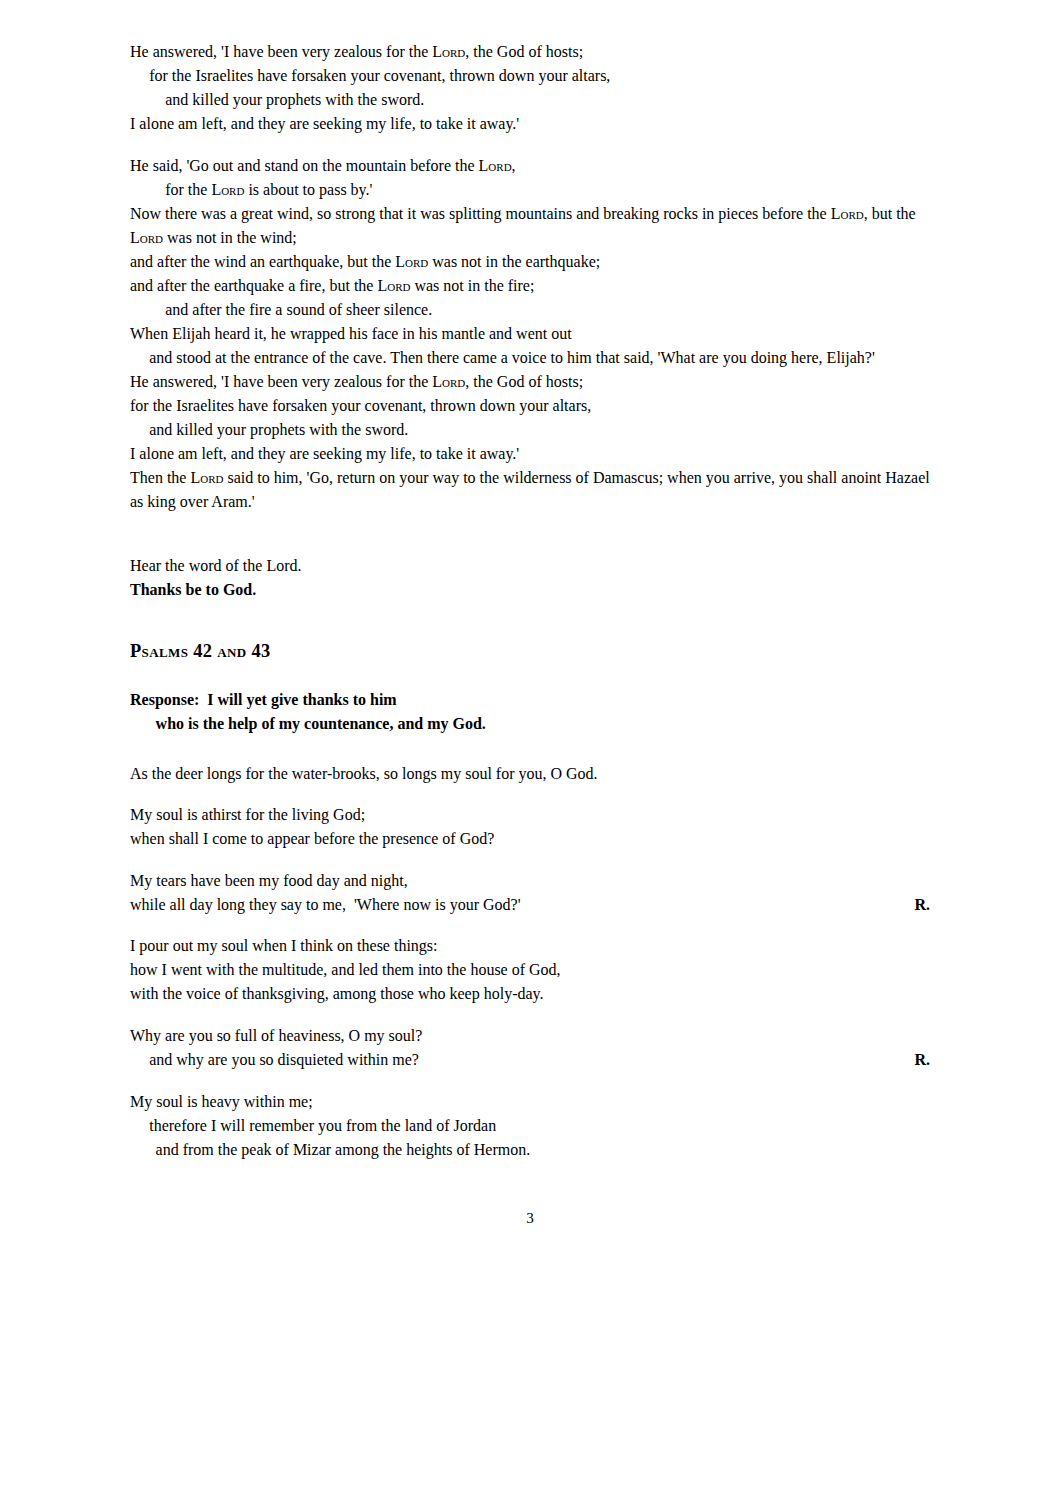He answered, 'I have been very zealous for the Lord, the God of hosts;
for the Israelites have forsaken your covenant, thrown down your altars,
and killed your prophets with the sword.
I alone am left, and they are seeking my life, to take it away.'
He said, 'Go out and stand on the mountain before the Lord,
for the Lord is about to pass by.'
Now there was a great wind, so strong that it was splitting mountains and breaking rocks in pieces before the Lord, but the Lord was not in the wind;
and after the wind an earthquake, but the Lord was not in the earthquake;
and after the earthquake a fire, but the Lord was not in the fire;
and after the fire a sound of sheer silence.
When Elijah heard it, he wrapped his face in his mantle and went out
and stood at the entrance of the cave. Then there came a voice to him that said, 'What are you doing here, Elijah?'
He answered, 'I have been very zealous for the Lord, the God of hosts;
for the Israelites have forsaken your covenant, thrown down your altars,
and killed your prophets with the sword.
I alone am left, and they are seeking my life, to take it away.'
Then the Lord said to him, 'Go, return on your way to the wilderness of Damascus; when you arrive, you shall anoint Hazael as king over Aram.'
Hear the word of the Lord.
Thanks be to God.
Psalms 42 and 43
Response: I will yet give thanks to him who is the help of my countenance, and my God.
As the deer longs for the water-brooks, so longs my soul for you, O God.
My soul is athirst for the living God;
when shall I come to appear before the presence of God?
My tears have been my food day and night,
while all day long they say to me, 'Where now is your God?'
R.
I pour out my soul when I think on these things:
how I went with the multitude, and led them into the house of God,
with the voice of thanksgiving, among those who keep holy-day.
Why are you so full of heaviness, O my soul?
and why are you so disquieted within me?
R.
My soul is heavy within me;
therefore I will remember you from the land of Jordan
and from the peak of Mizar among the heights of Hermon.
3